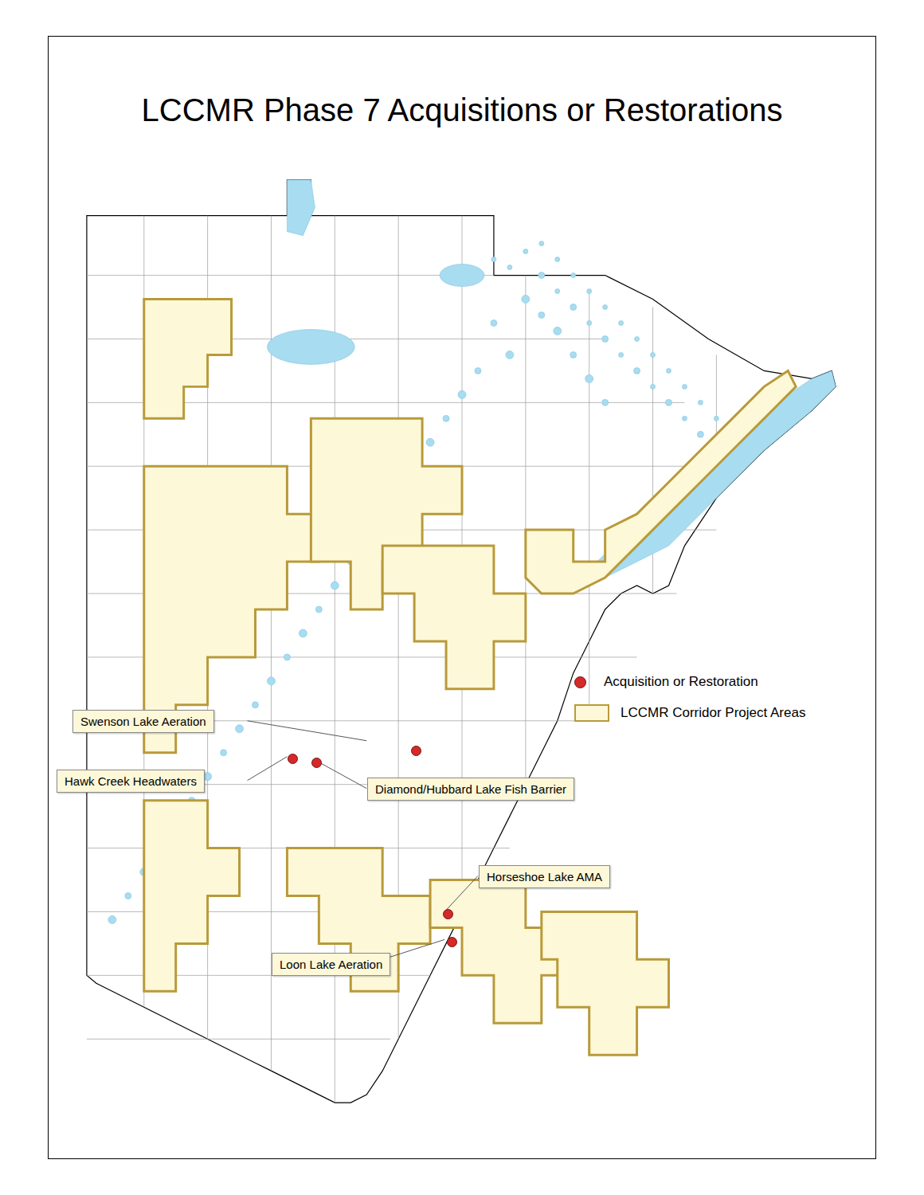LCCMR Phase 7 Acquisitions or Restorations
Acquisition or Restoration
LCCMR Corridor Project Areas
Swenson Lake Aeration
Hawk Creek Headwaters
Diamond/Hubbard Lake Fish Barrier
Horseshoe Lake AMA
Loon Lake Aeration